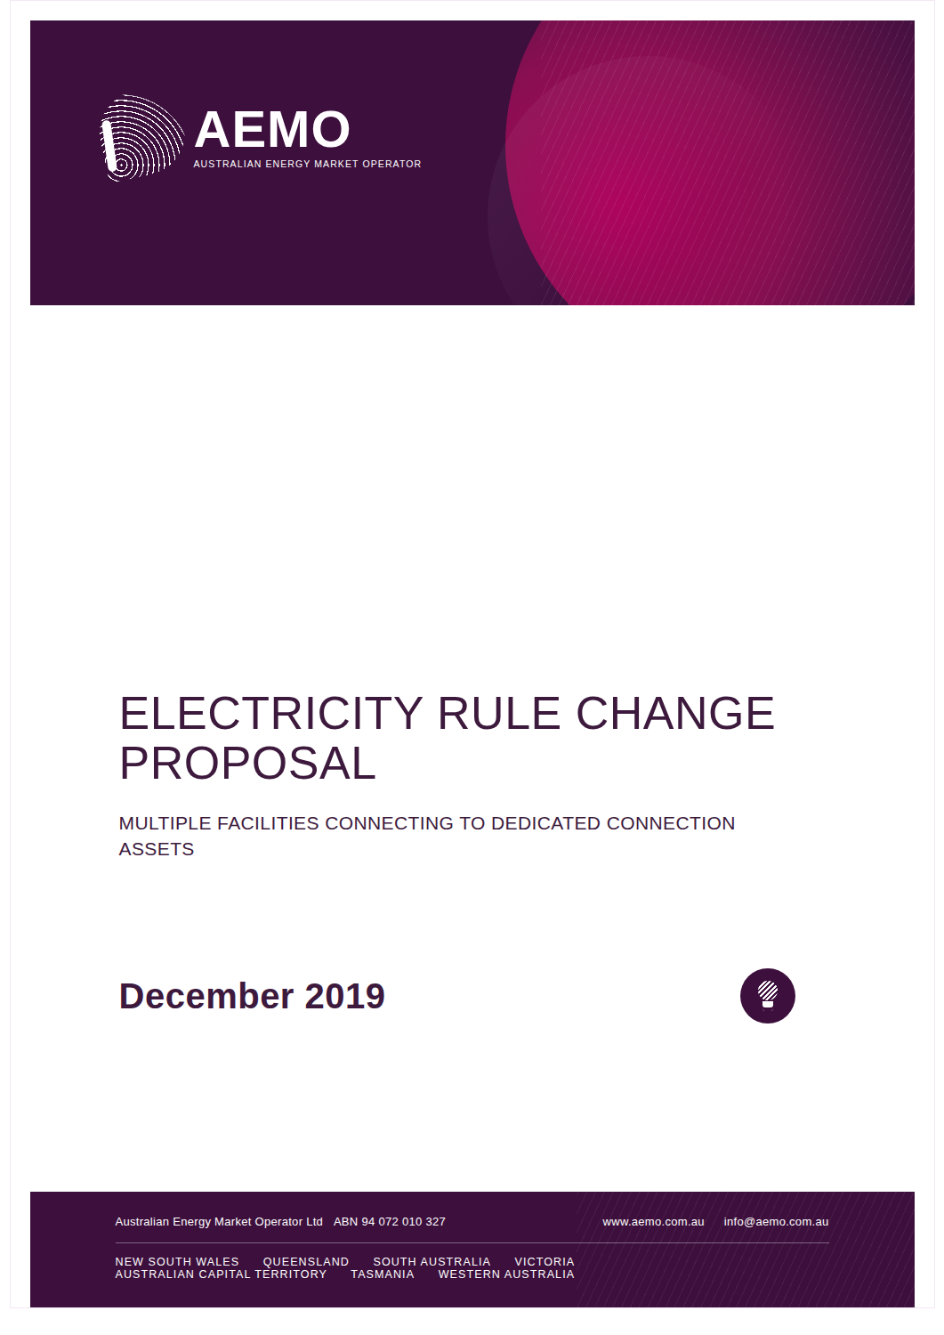AEMO
AUSTRALIAN ENERGY MARKET OPERATOR
Electricity Rule Change Proposal
Multiple facilities connecting to dedicated connection assets
December 2019
Australian Energy Market Operator Ltd ABN 94 072 010 327
www.aemo.com.au info@aemo.com.au
NEW SOUTH WALES QUEENSLAND SOUTH AUSTRALIA VICTORIA AUSTRALIAN CAPITAL TERRITORY TASMANIA WESTERN AUSTRALIA